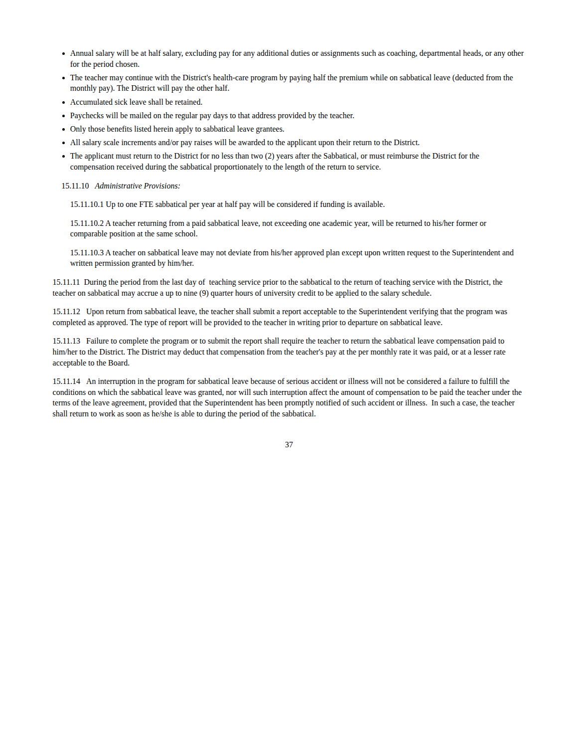Annual salary will be at half salary, excluding pay for any additional duties or assignments such as coaching, departmental heads, or any other for the period chosen.
The teacher may continue with the District's health-care program by paying half the premium while on sabbatical leave (deducted from the monthly pay). The District will pay the other half.
Accumulated sick leave shall be retained.
Paychecks will be mailed on the regular pay days to that address provided by the teacher.
Only those benefits listed herein apply to sabbatical leave grantees.
All salary scale increments and/or pay raises will be awarded to the applicant upon their return to the District.
The applicant must return to the District for no less than two (2) years after the Sabbatical, or must reimburse the District for the compensation received during the sabbatical proportionately to the length of the return to service.
15.11.10 Administrative Provisions:
15.11.10.1 Up to one FTE sabbatical per year at half pay will be considered if funding is available.
15.11.10.2 A teacher returning from a paid sabbatical leave, not exceeding one academic year, will be returned to his/her former or comparable position at the same school.
15.11.10.3 A teacher on sabbatical leave may not deviate from his/her approved plan except upon written request to the Superintendent and written permission granted by him/her.
15.11.11 During the period from the last day of teaching service prior to the sabbatical to the return of teaching service with the District, the teacher on sabbatical may accrue a up to nine (9) quarter hours of university credit to be applied to the salary schedule.
15.11.12 Upon return from sabbatical leave, the teacher shall submit a report acceptable to the Superintendent verifying that the program was completed as approved. The type of report will be provided to the teacher in writing prior to departure on sabbatical leave.
15.11.13 Failure to complete the program or to submit the report shall require the teacher to return the sabbatical leave compensation paid to him/her to the District. The District may deduct that compensation from the teacher's pay at the per monthly rate it was paid, or at a lesser rate acceptable to the Board.
15.11.14 An interruption in the program for sabbatical leave because of serious accident or illness will not be considered a failure to fulfill the conditions on which the sabbatical leave was granted, nor will such interruption affect the amount of compensation to be paid the teacher under the terms of the leave agreement, provided that the Superintendent has been promptly notified of such accident or illness. In such a case, the teacher shall return to work as soon as he/she is able to during the period of the sabbatical.
37